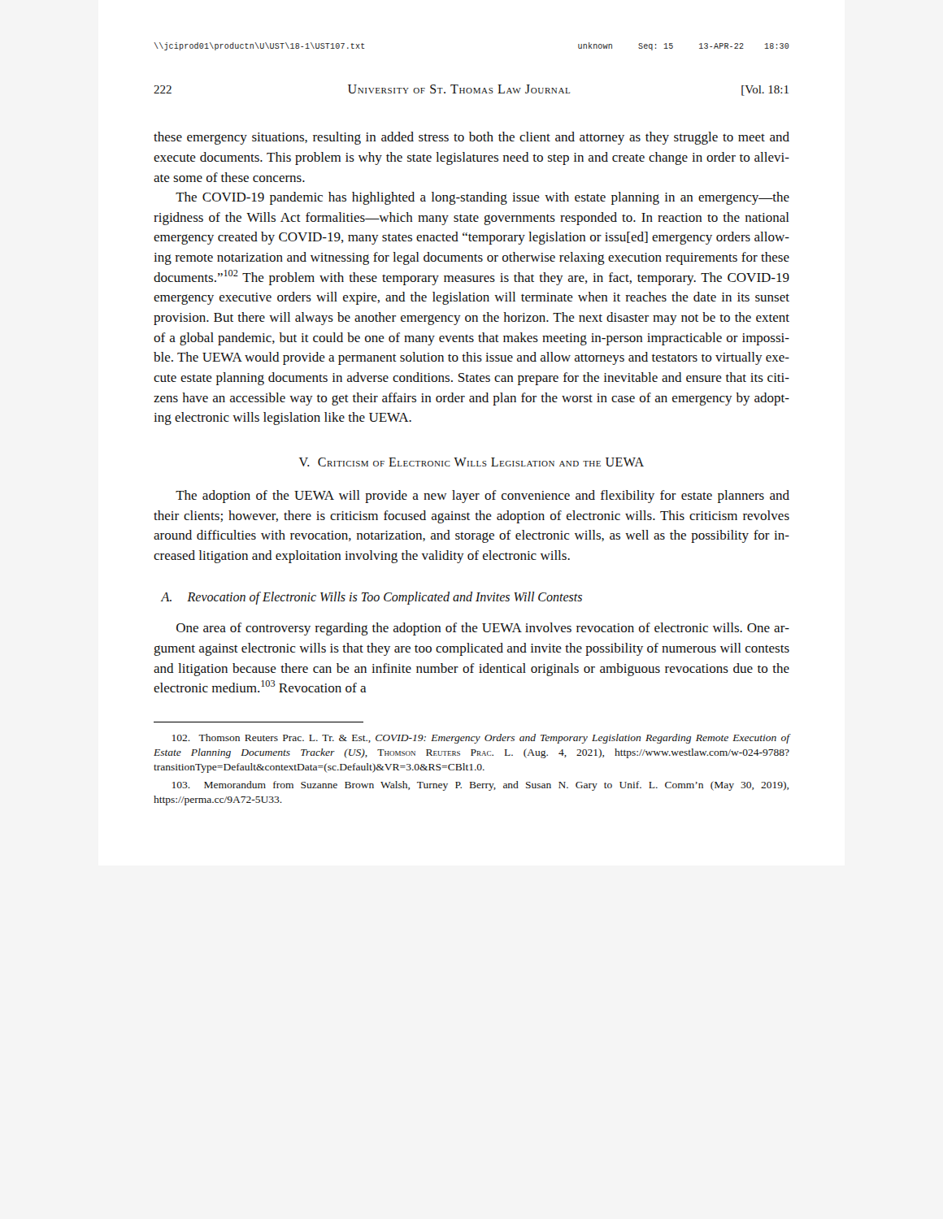\\jciprod01\productn\U\UST\18-1\UST107.txt unknown Seq: 15 13-APR-22 18:30
222 University of St. Thomas Law Journal [Vol. 18:1
these emergency situations, resulting in added stress to both the client and attorney as they struggle to meet and execute documents. This problem is why the state legislatures need to step in and create change in order to alleviate some of these concerns.
The COVID-19 pandemic has highlighted a long-standing issue with estate planning in an emergency—the rigidness of the Wills Act formalities—which many state governments responded to. In reaction to the national emergency created by COVID-19, many states enacted “temporary legislation or issu[ed] emergency orders allowing remote notarization and witnessing for legal documents or otherwise relaxing execution requirements for these documents.”102 The problem with these temporary measures is that they are, in fact, temporary. The COVID-19 emergency executive orders will expire, and the legislation will terminate when it reaches the date in its sunset provision. But there will always be another emergency on the horizon. The next disaster may not be to the extent of a global pandemic, but it could be one of many events that makes meeting in-person impracticable or impossible. The UEWA would provide a permanent solution to this issue and allow attorneys and testators to virtually execute estate planning documents in adverse conditions. States can prepare for the inevitable and ensure that its citizens have an accessible way to get their affairs in order and plan for the worst in case of an emergency by adopting electronic wills legislation like the UEWA.
V. Criticism of Electronic Wills Legislation and the UEWA
The adoption of the UEWA will provide a new layer of convenience and flexibility for estate planners and their clients; however, there is criticism focused against the adoption of electronic wills. This criticism revolves around difficulties with revocation, notarization, and storage of electronic wills, as well as the possibility for increased litigation and exploitation involving the validity of electronic wills.
A. Revocation of Electronic Wills is Too Complicated and Invites Will Contests
One area of controversy regarding the adoption of the UEWA involves revocation of electronic wills. One argument against electronic wills is that they are too complicated and invite the possibility of numerous will contests and litigation because there can be an infinite number of identical originals or ambiguous revocations due to the electronic medium.103 Revocation of a
102. Thomson Reuters Prac. L. Tr. & Est., COVID-19: Emergency Orders and Temporary Legislation Regarding Remote Execution of Estate Planning Documents Tracker (US), Thomson Reuters Prac. L. (Aug. 4, 2021), https://www.westlaw.com/w-024-9788?transitionType=Default&contextData=(sc.Default)&VR=3.0&RS=CBlt1.0.
103. Memorandum from Suzanne Brown Walsh, Turney P. Berry, and Susan N. Gary to Unif. L. Comm’n (May 30, 2019), https://perma.cc/9A72-5U33.